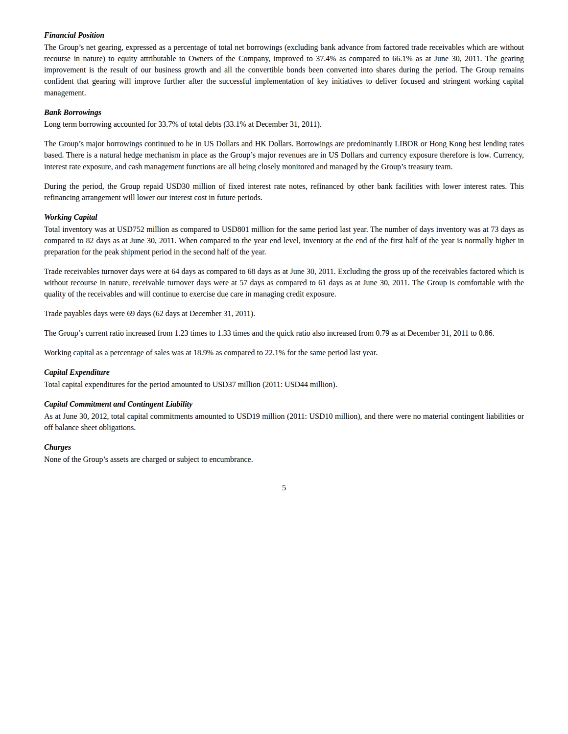Financial Position
The Group’s net gearing, expressed as a percentage of total net borrowings (excluding bank advance from factored trade receivables which are without recourse in nature) to equity attributable to Owners of the Company, improved to 37.4% as compared to 66.1% as at June 30, 2011. The gearing improvement is the result of our business growth and all the convertible bonds been converted into shares during the period. The Group remains confident that gearing will improve further after the successful implementation of key initiatives to deliver focused and stringent working capital management.
Bank Borrowings
Long term borrowing accounted for 33.7% of total debts (33.1% at December 31, 2011).
The Group’s major borrowings continued to be in US Dollars and HK Dollars. Borrowings are predominantly LIBOR or Hong Kong best lending rates based. There is a natural hedge mechanism in place as the Group’s major revenues are in US Dollars and currency exposure therefore is low. Currency, interest rate exposure, and cash management functions are all being closely monitored and managed by the Group’s treasury team.
During the period, the Group repaid USD30 million of fixed interest rate notes, refinanced by other bank facilities with lower interest rates. This refinancing arrangement will lower our interest cost in future periods.
Working Capital
Total inventory was at USD752 million as compared to USD801 million for the same period last year. The number of days inventory was at 73 days as compared to 82 days as at June 30, 2011. When compared to the year end level, inventory at the end of the first half of the year is normally higher in preparation for the peak shipment period in the second half of the year.
Trade receivables turnover days were at 64 days as compared to 68 days as at June 30, 2011. Excluding the gross up of the receivables factored which is without recourse in nature, receivable turnover days were at 57 days as compared to 61 days as at June 30, 2011. The Group is comfortable with the quality of the receivables and will continue to exercise due care in managing credit exposure.
Trade payables days were 69 days (62 days at December 31, 2011).
The Group’s current ratio increased from 1.23 times to 1.33 times and the quick ratio also increased from 0.79 as at December 31, 2011 to 0.86.
Working capital as a percentage of sales was at 18.9% as compared to 22.1% for the same period last year.
Capital Expenditure
Total capital expenditures for the period amounted to USD37 million (2011: USD44 million).
Capital Commitment and Contingent Liability
As at June 30, 2012, total capital commitments amounted to USD19 million (2011: USD10 million), and there were no material contingent liabilities or off balance sheet obligations.
Charges
None of the Group’s assets are charged or subject to encumbrance.
5